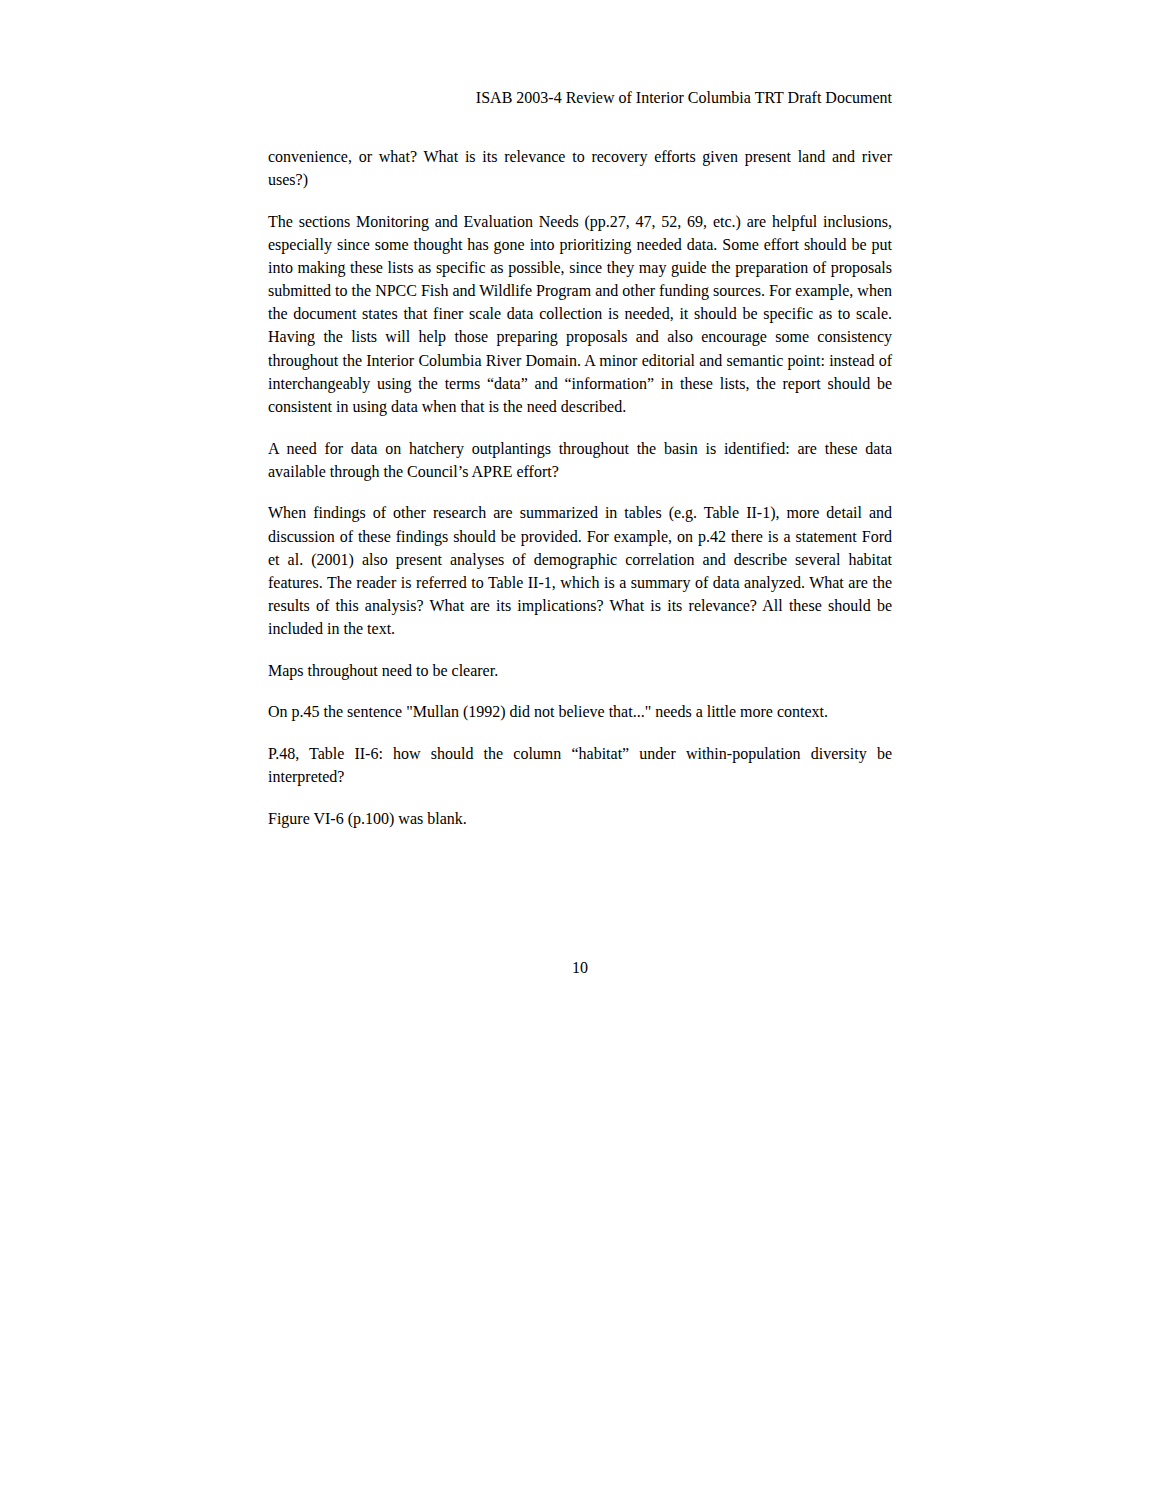ISAB 2003-4 Review of Interior Columbia TRT Draft Document
convenience, or what? What is its relevance to recovery efforts given present land and river uses?)
The sections Monitoring and Evaluation Needs (pp.27, 47, 52, 69, etc.) are helpful inclusions, especially since some thought has gone into prioritizing needed data. Some effort should be put into making these lists as specific as possible, since they may guide the preparation of proposals submitted to the NPCC Fish and Wildlife Program and other funding sources. For example, when the document states that finer scale data collection is needed, it should be specific as to scale. Having the lists will help those preparing proposals and also encourage some consistency throughout the Interior Columbia River Domain. A minor editorial and semantic point: instead of interchangeably using the terms “data” and “information” in these lists, the report should be consistent in using data when that is the need described.
A need for data on hatchery outplantings throughout the basin is identified: are these data available through the Council’s APRE effort?
When findings of other research are summarized in tables (e.g. Table II-1), more detail and discussion of these findings should be provided. For example, on p.42 there is a statement Ford et al. (2001) also present analyses of demographic correlation and describe several habitat features. The reader is referred to Table II-1, which is a summary of data analyzed. What are the results of this analysis? What are its implications? What is its relevance? All these should be included in the text.
Maps throughout need to be clearer.
On p.45 the sentence "Mullan (1992) did not believe that..." needs a little more context.
P.48, Table II-6: how should the column “habitat” under within-population diversity be interpreted?
Figure VI-6 (p.100) was blank.
10